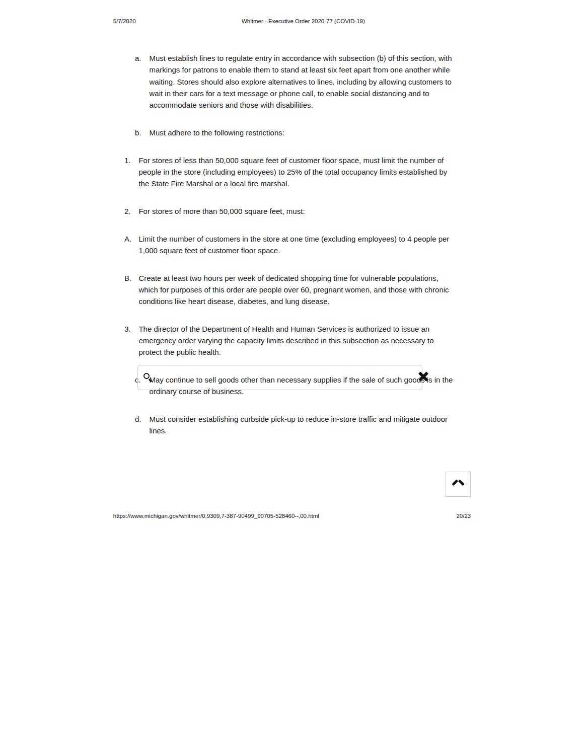5/7/2020
Whitmer - Executive Order 2020-77 (COVID-19)
a.
Must establish lines to regulate entry in accordance with subsection (b) of this section, with markings for patrons to enable them to stand at least six feet apart from one another while waiting. Stores should also explore alternatives to lines, including by allowing customers to wait in their cars for a text message or phone call, to enable social distancing and to accommodate seniors and those with disabilities.
b.
Must adhere to the following restrictions:
1.
For stores of less than 50,000 square feet of customer floor space, must limit the number of people in the store (including employees) to 25% of the total occupancy limits established by the State Fire Marshal or a local fire marshal.
2.
For stores of more than 50,000 square feet, must:
A.
Limit the number of customers in the store at one time (excluding employees) to 4 people per 1,000 square feet of customer floor space.
B.
Create at least two hours per week of dedicated shopping time for vulnerable populations, which for purposes of this order are people over 60, pregnant women, and those with chronic conditions like heart disease, diabetes, and lung disease.
3.
The director of the Department of Health and Human Services is authorized to issue an emergency order varying the capacity limits described in this subsection as necessary to protect the public health.
c.
May continue to sell goods other than necessary supplies if the sale of such goods is in the ordinary course of business.
d.
Must consider establishing curbside pick-up to reduce in-store traffic and mitigate outdoor lines.
https://www.michigan.gov/whitmer/0,9309,7-387-90499_90705-528460--,00.html
20/23